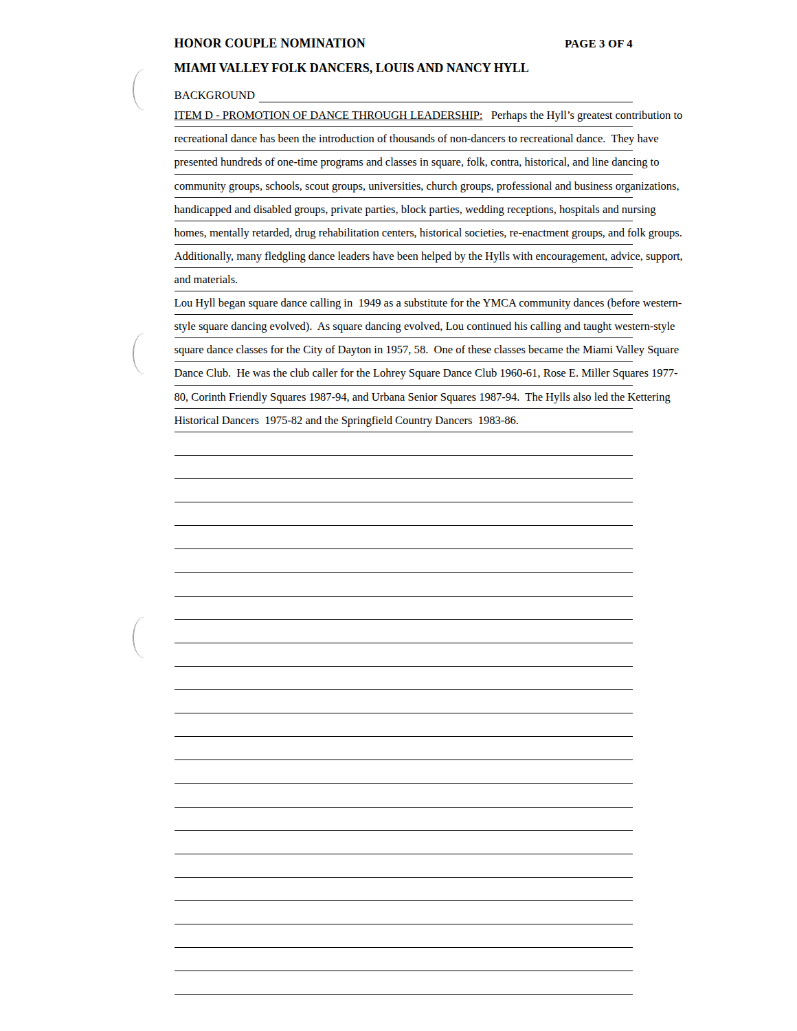Honor Couple Nomination
PAGE 3 OF 4
Miami Valley Folk Dancers, Louis and Nancy Hyll
BACKGROUND
ITEM D - PROMOTION OF DANCE THROUGH LEADERSHIP: Perhaps the Hyll’s greatest contribution to
recreational dance has been the introduction of thousands of non-dancers to recreational dance. They have
presented hundreds of one-time programs and classes in square, folk, contra, historical, and line dancing to
community groups, schools, scout groups, universities, church groups, professional and business organizations,
handicapped and disabled groups, private parties, block parties, wedding receptions, hospitals and nursing
homes, mentally retarded, drug rehabilitation centers, historical societies, re-enactment groups, and folk groups.
Additionally, many fledgling dance leaders have been helped by the Hylls with encouragement, advice, support,
and materials.
Lou Hyll began square dance calling in 1949 as a substitute for the YMCA community dances (before western-
style square dancing evolved). As square dancing evolved, Lou continued his calling and taught western-style
square dance classes for the City of Dayton in 1957, 58. One of these classes became the Miami Valley Square
Dance Club. He was the club caller for the Lohrey Square Dance Club 1960-61, Rose E. Miller Squares 1977-
80, Corinth Friendly Squares 1987-94, and Urbana Senior Squares 1987-94. The Hylls also led the Kettering
Historical Dancers 1975-82 and the Springfield Country Dancers 1983-86.